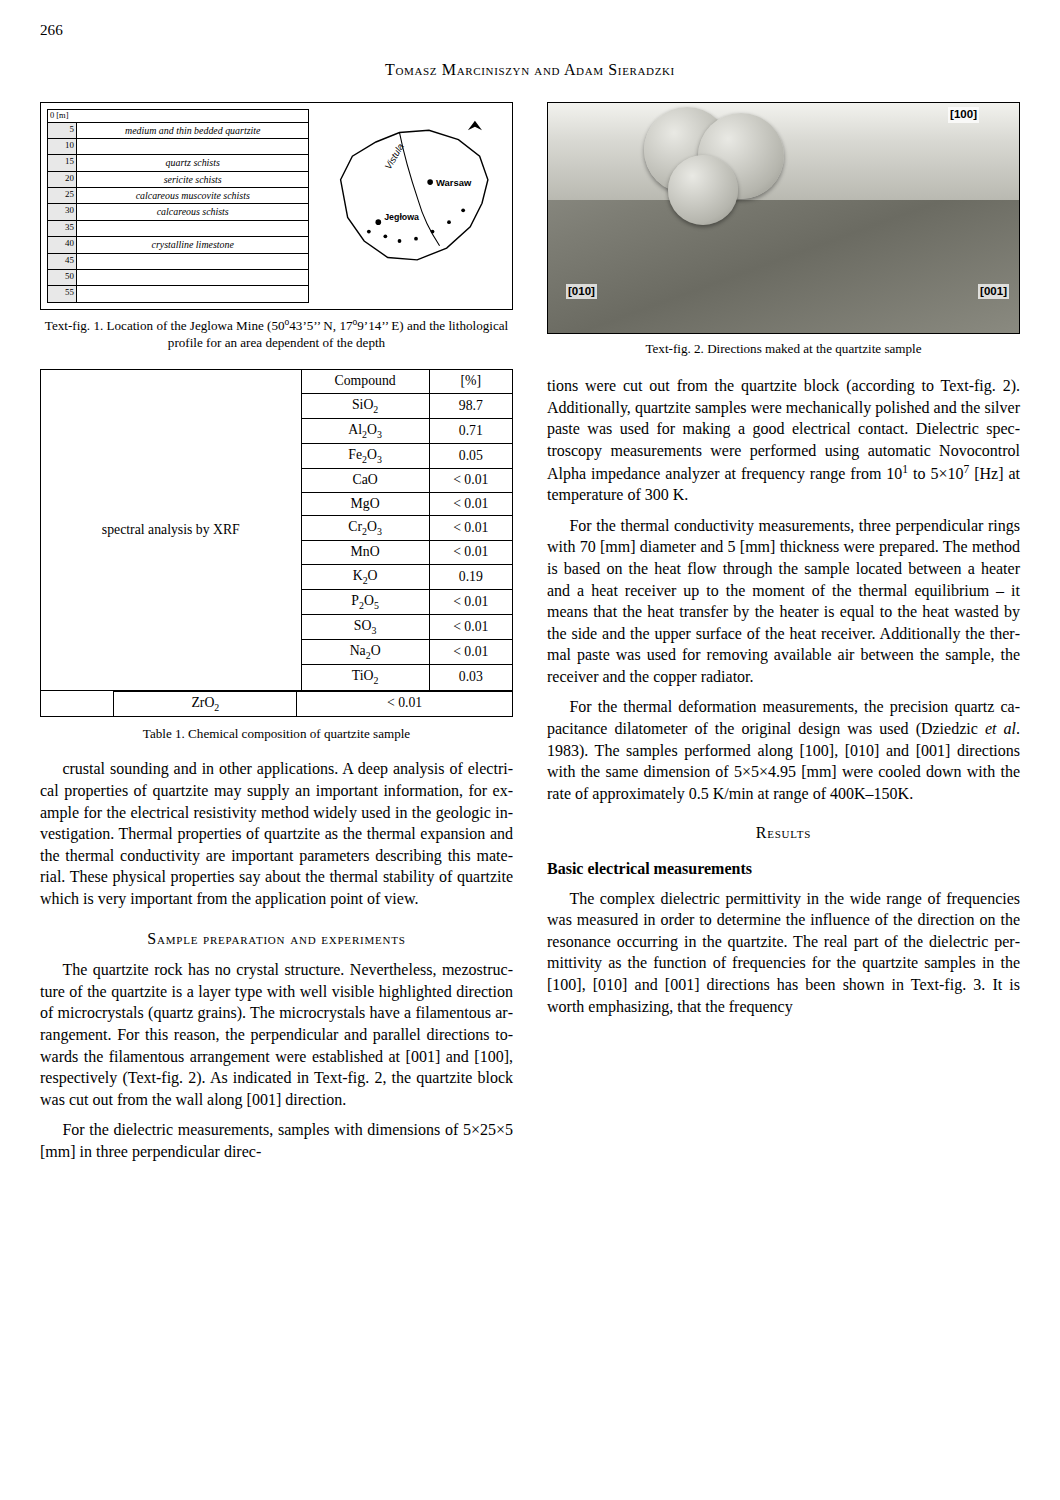266
Tomasz Marciniszyn and Adam Sieradzki
0 [m]
5
medium and thin bedded quartzite
10
15
quartz schists
20
sericite schists
25
calcareous muscovite schists
30
calcareous schists
35
40
crystalline limestone
45
50
55
Vistula Warsaw Jegłowa
Text-fig. 1. Location of the Jeglowa Mine (50o43’5’’ N, 17o9’14’’ E) and the lithological profile for an area dependent of the depth
| spectral analysis by XRF | Compound | [%] |
| SiO 2 | 98.7 |
| Al 2 O 3 | 0.71 |
| Fe 2 O 3 | 0.05 |
| CaO | < 0.01 |
| MgO | < 0.01 |
| Cr 2 O 3 | < 0.01 |
| MnO | < 0.01 |
| K 2 O | 0.19 |
| P 2 O 5 | < 0.01 |
| SO 3 | < 0.01 |
| Na 2 O | < 0.01 |
| TiO 2 | 0.03 |
| | ZrO 2 | < 0.01 |
Table 1. Chemical composition of quartzite sample
crustal sounding and in other applications. A deep analysis of electrical properties of quartzite may supply an important information, for example for the electrical resistivity method widely used in the geologic investigation. Thermal properties of quartzite as the thermal expansion and the thermal conductivity are important parameters describing this material. These physical properties say about the thermal stability of quartzite which is very important from the application point of view.
Sample preparation and experiments
The quartzite rock has no crystal structure. Nevertheless, mezostructure of the quartzite is a layer type with well visible highlighted direction of microcrystals (quartz grains). The microcrystals have a filamentous arrangement. For this reason, the perpendicular and parallel directions towards the filamentous arrangement were established at [001] and [100], respectively (Text-fig. 2). As indicated in Text-fig. 2, the quartzite block was cut out from the wall along [001] direction.
For the dielectric measurements, samples with dimensions of 5×25×5 [mm] in three perpendicular direc-
[100]
[010]
[001]
Text-fig. 2. Directions maked at the quartzite sample
tions were cut out from the quartzite block (according to Text-fig. 2). Additionally, quartzite samples were mechanically polished and the silver paste was used for making a good electrical contact. Dielectric spectroscopy measurements were performed using automatic Novocontrol Alpha impedance analyzer at frequency range from 101 to 5×107 [Hz] at temperature of 300 K.
For the thermal conductivity measurements, three perpendicular rings with 70 [mm] diameter and 5 [mm] thickness were prepared. The method is based on the heat flow through the sample located between a heater and a heat receiver up to the moment of the thermal equilibrium – it means that the heat transfer by the heater is equal to the heat wasted by the side and the upper surface of the heat receiver. Additionally the thermal paste was used for removing available air between the sample, the receiver and the copper radiator.
For the thermal deformation measurements, the precision quartz capacitance dilatometer of the original design was used (Dziedzic et al. 1983). The samples performed along [100], [010] and [001] directions with the same dimension of 5×5×4.95 [mm] were cooled down with the rate of approximately 0.5 K/min at range of 400K–150K.
Results
Basic electrical measurements
The complex dielectric permittivity in the wide range of frequencies was measured in order to determine the influence of the direction on the resonance occurring in the quartzite. The real part of the dielectric permittivity as the function of frequencies for the quartzite samples in the [100], [010] and [001] directions has been shown in Text-fig. 3. It is worth emphasizing, that the frequency